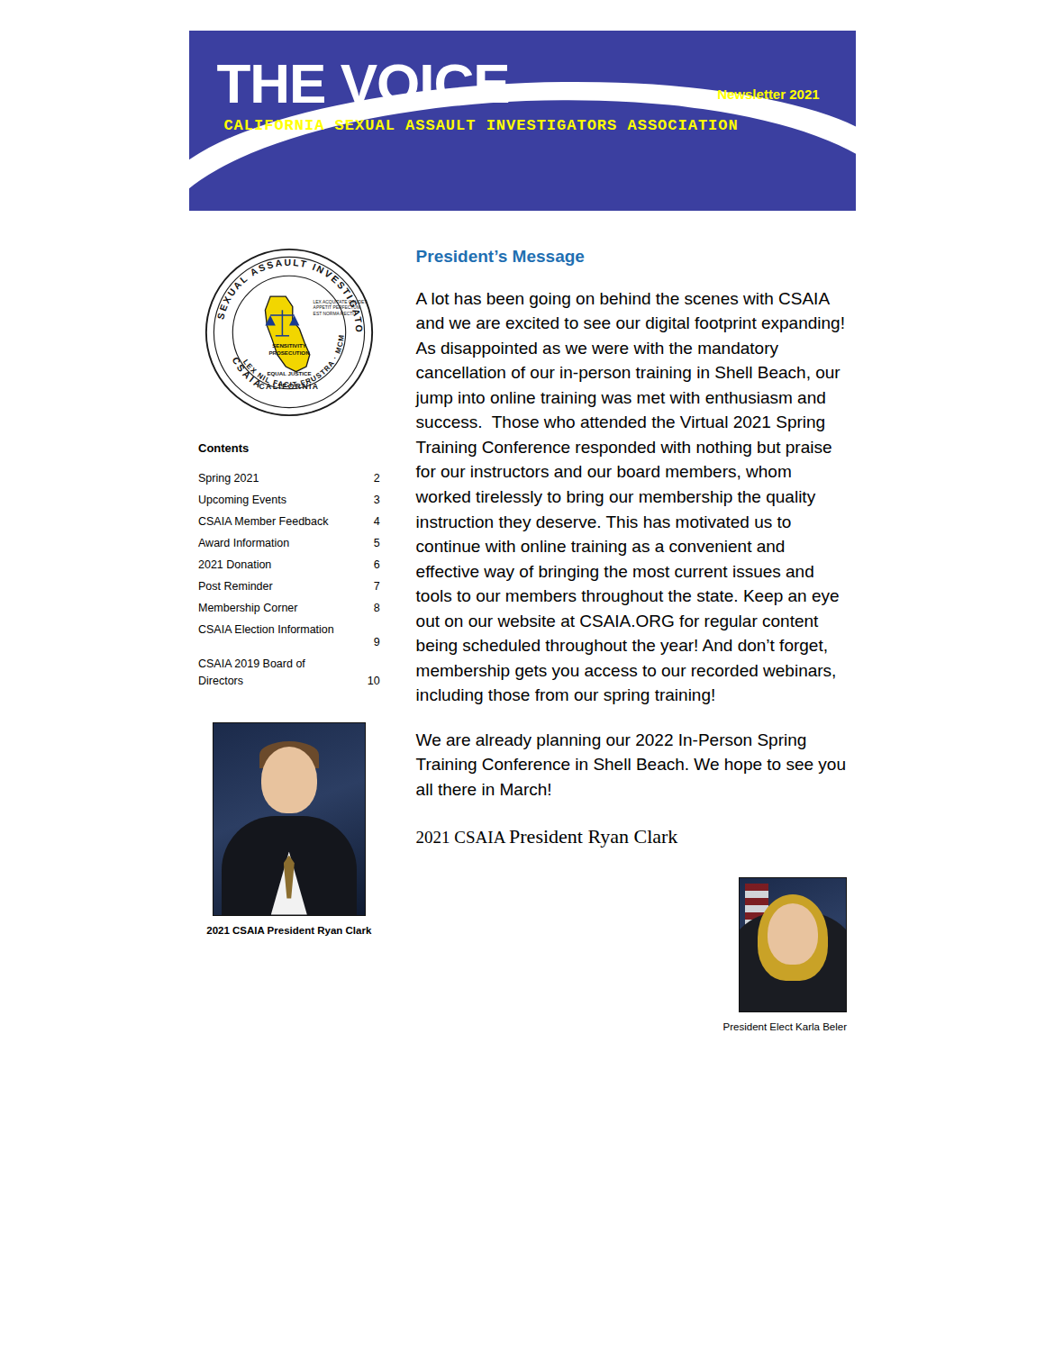Newsletter 2021
THE VOICE
CALIFORNIA SEXUAL ASSAULT INVESTIGATORS ASSOCIATION
SEXUAL ASSAULT INVESTIGATORS ASSOCIATION CSAIA LEX NIL FACIT FRUSTRA · MCMLXXIX SENSITIVITY PROSECUTION EQUAL JUSTICE CALIFORNIA LEX ACQUITATE GAUDET APPETIT PERFECTUM EST NORMA RECTI
Contents
| Spring 2021 | 2 |
| Upcoming Events | 3 |
| CSAIA Member Feedback | 4 |
| Award Information | 5 |
| 2021 Donation | 6 |
| Post Reminder | 7 |
| Membership Corner | 8 |
| CSAIA Election Information |
| | 9 |
| CSAIA 2019 Board of |
| Directors | 10 |
2021 CSAIA President Ryan Clark
President’s Message
A lot has been going on behind the scenes with CSAIA and we are excited to see our digital footprint expanding! As disappointed as we were with the mandatory cancellation of our in-person training in Shell Beach, our jump into online training was met with enthusiasm and success. Those who attended the Virtual 2021 Spring Training Conference responded with nothing but praise for our instructors and our board members, whom worked tirelessly to bring our membership the quality instruction they deserve. This has motivated us to continue with online training as a convenient and effective way of bringing the most current issues and tools to our members throughout the state. Keep an eye out on our website at CSAIA.ORG for regular content being scheduled throughout the year! And don’t forget, membership gets you access to our recorded webinars, including those from our spring training!
We are already planning our 2022 In-Person Spring Training Conference in Shell Beach. We hope to see you all there in March!
2021 CSAIA President Ryan Clark
President Elect Karla Beler